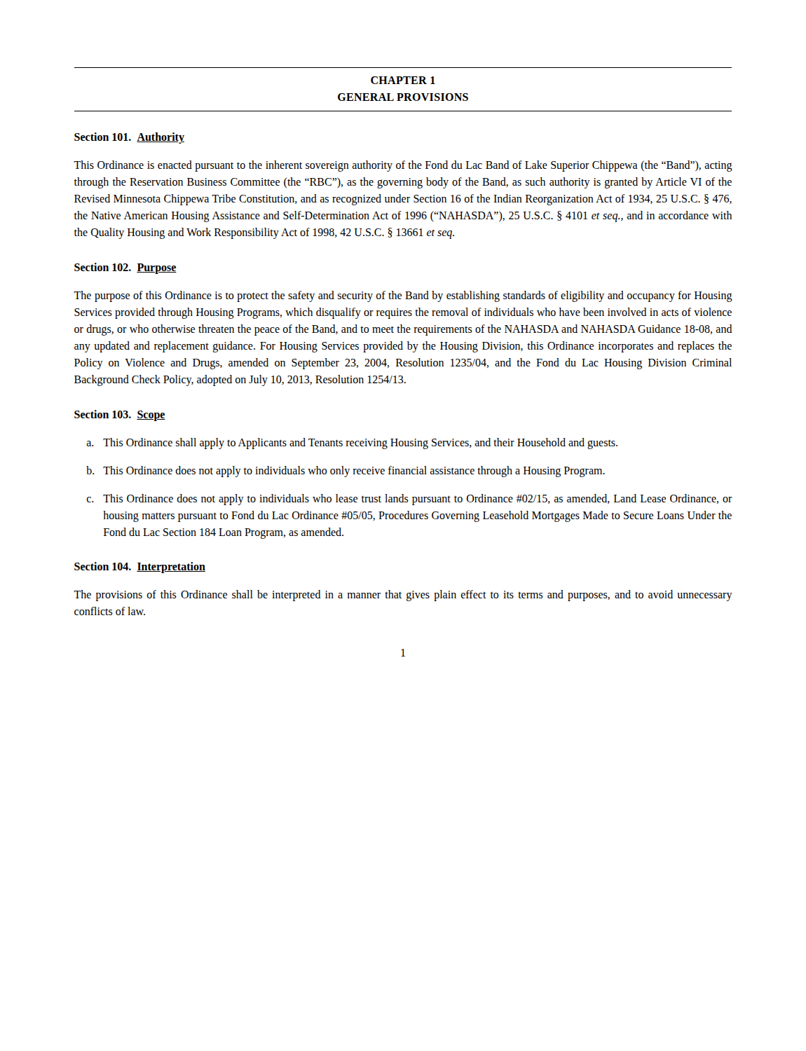CHAPTER 1 GENERAL PROVISIONS
Section 101. Authority
This Ordinance is enacted pursuant to the inherent sovereign authority of the Fond du Lac Band of Lake Superior Chippewa (the “Band”), acting through the Reservation Business Committee (the “RBC”), as the governing body of the Band, as such authority is granted by Article VI of the Revised Minnesota Chippewa Tribe Constitution, and as recognized under Section 16 of the Indian Reorganization Act of 1934, 25 U.S.C. § 476, the Native American Housing Assistance and Self-Determination Act of 1996 (“NAHASDA”), 25 U.S.C. § 4101 et seq., and in accordance with the Quality Housing and Work Responsibility Act of 1998, 42 U.S.C. § 13661 et seq.
Section 102. Purpose
The purpose of this Ordinance is to protect the safety and security of the Band by establishing standards of eligibility and occupancy for Housing Services provided through Housing Programs, which disqualify or requires the removal of individuals who have been involved in acts of violence or drugs, or who otherwise threaten the peace of the Band, and to meet the requirements of the NAHASDA and NAHASDA Guidance 18-08, and any updated and replacement guidance. For Housing Services provided by the Housing Division, this Ordinance incorporates and replaces the Policy on Violence and Drugs, amended on September 23, 2004, Resolution 1235/04, and the Fond du Lac Housing Division Criminal Background Check Policy, adopted on July 10, 2013, Resolution 1254/13.
Section 103. Scope
This Ordinance shall apply to Applicants and Tenants receiving Housing Services, and their Household and guests.
This Ordinance does not apply to individuals who only receive financial assistance through a Housing Program.
This Ordinance does not apply to individuals who lease trust lands pursuant to Ordinance #02/15, as amended, Land Lease Ordinance, or housing matters pursuant to Fond du Lac Ordinance #05/05, Procedures Governing Leasehold Mortgages Made to Secure Loans Under the Fond du Lac Section 184 Loan Program, as amended.
Section 104. Interpretation
The provisions of this Ordinance shall be interpreted in a manner that gives plain effect to its terms and purposes, and to avoid unnecessary conflicts of law.
1